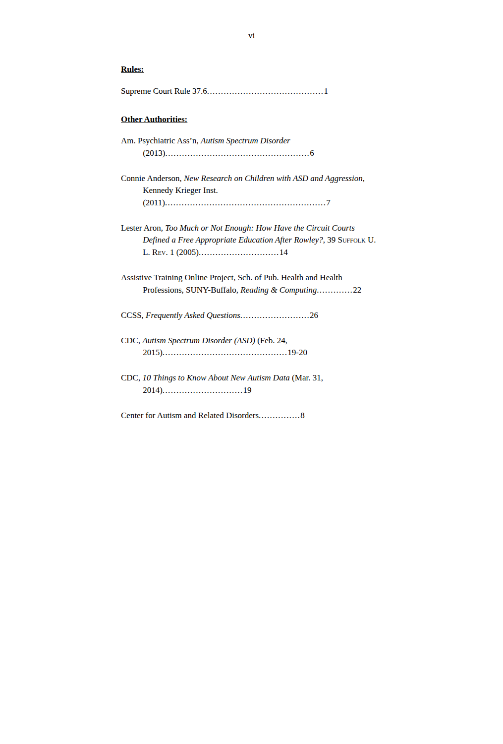vi
Rules:
Supreme Court Rule 37.6.......................................... 1
Other Authorities:
Am. Psychiatric Ass’n, Autism Spectrum Disorder (2013).................................................... 6
Connie Anderson, New Research on Children with ASD and Aggression, Kennedy Krieger Inst. (2011).......................................................... 7
Lester Aron, Too Much or Not Enough: How Have the Circuit Courts Defined a Free Appropriate Education After Rowley?, 39 Suffolk U. L. Rev. 1 (2005)............................. 14
Assistive Training Online Project, Sch. of Pub. Health and Health Professions, SUNY-Buffalo, Reading & Computing............. 22
CCSS, Frequently Asked Questions......................... 26
CDC, Autism Spectrum Disorder (ASD) (Feb. 24, 2015)............................................. 19-20
CDC, 10 Things to Know About New Autism Data (Mar. 31, 2014)............................. 19
Center for Autism and Related Disorders............... 8